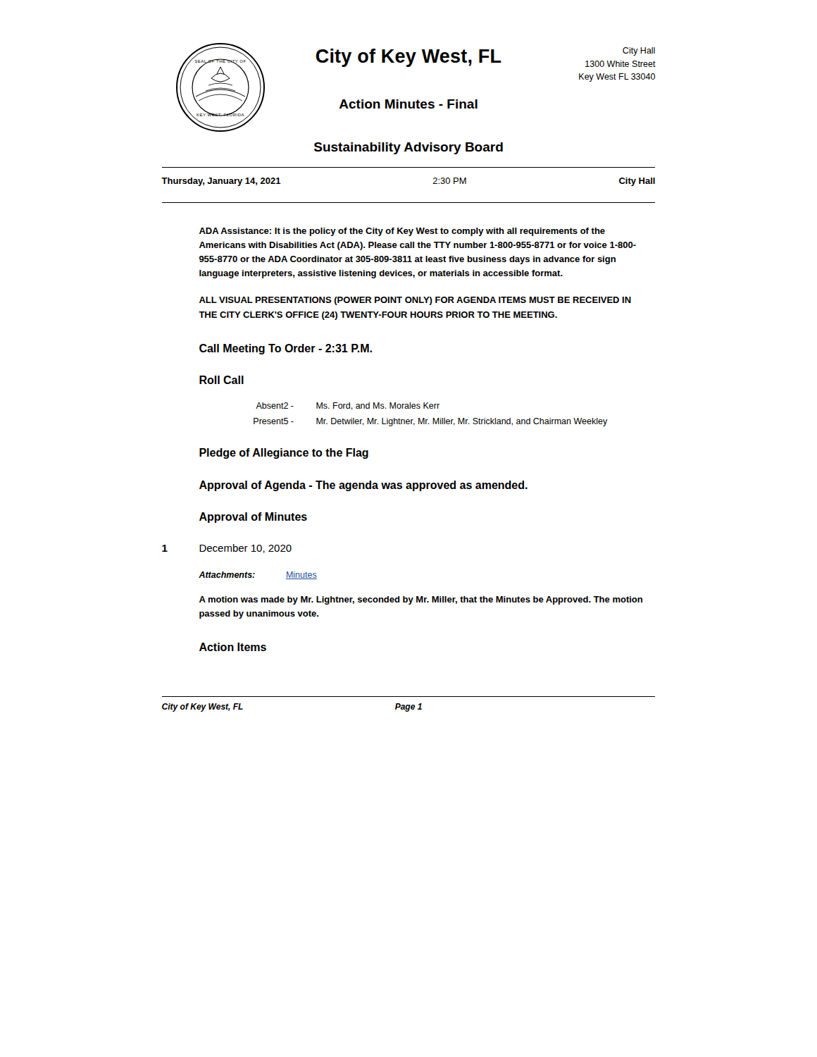SEAL OF THE CITY OF KEY WEST, FLORIDA
City Hall
1300 White Street
Key West FL 33040
City of Key West, FL
Action Minutes - Final
Sustainability Advisory Board
Thursday, January 14, 2021 2:30 PM City Hall
ADA Assistance: It is the policy of the City of Key West to comply with all requirements of the Americans with Disabilities Act (ADA). Please call the TTY number 1-800-955-8771 or for voice 1-800-955-8770 or the ADA Coordinator at 305-809-3811 at least five business days in advance for sign language interpreters, assistive listening devices, or materials in accessible format.
ALL VISUAL PRESENTATIONS (POWER POINT ONLY) FOR AGENDA ITEMS MUST BE RECEIVED IN THE CITY CLERK'S OFFICE (24) TWENTY-FOUR HOURS PRIOR TO THE MEETING.
Call Meeting To Order - 2:31 P.M.
Roll Call
| Absent | 2 - | Ms. Ford, and Ms. Morales Kerr |
| Present | 5 - | Mr. Detwiler, Mr. Lightner, Mr. Miller, Mr. Strickland, and Chairman Weekley |
Pledge of Allegiance to the Flag
Approval of Agenda - The agenda was approved as amended.
Approval of Minutes
1
December 10, 2020
Attachments: Minutes
A motion was made by Mr. Lightner, seconded by Mr. Miller, that the Minutes be Approved. The motion passed by unanimous vote.
Action Items
City of Key West, FL Page 1